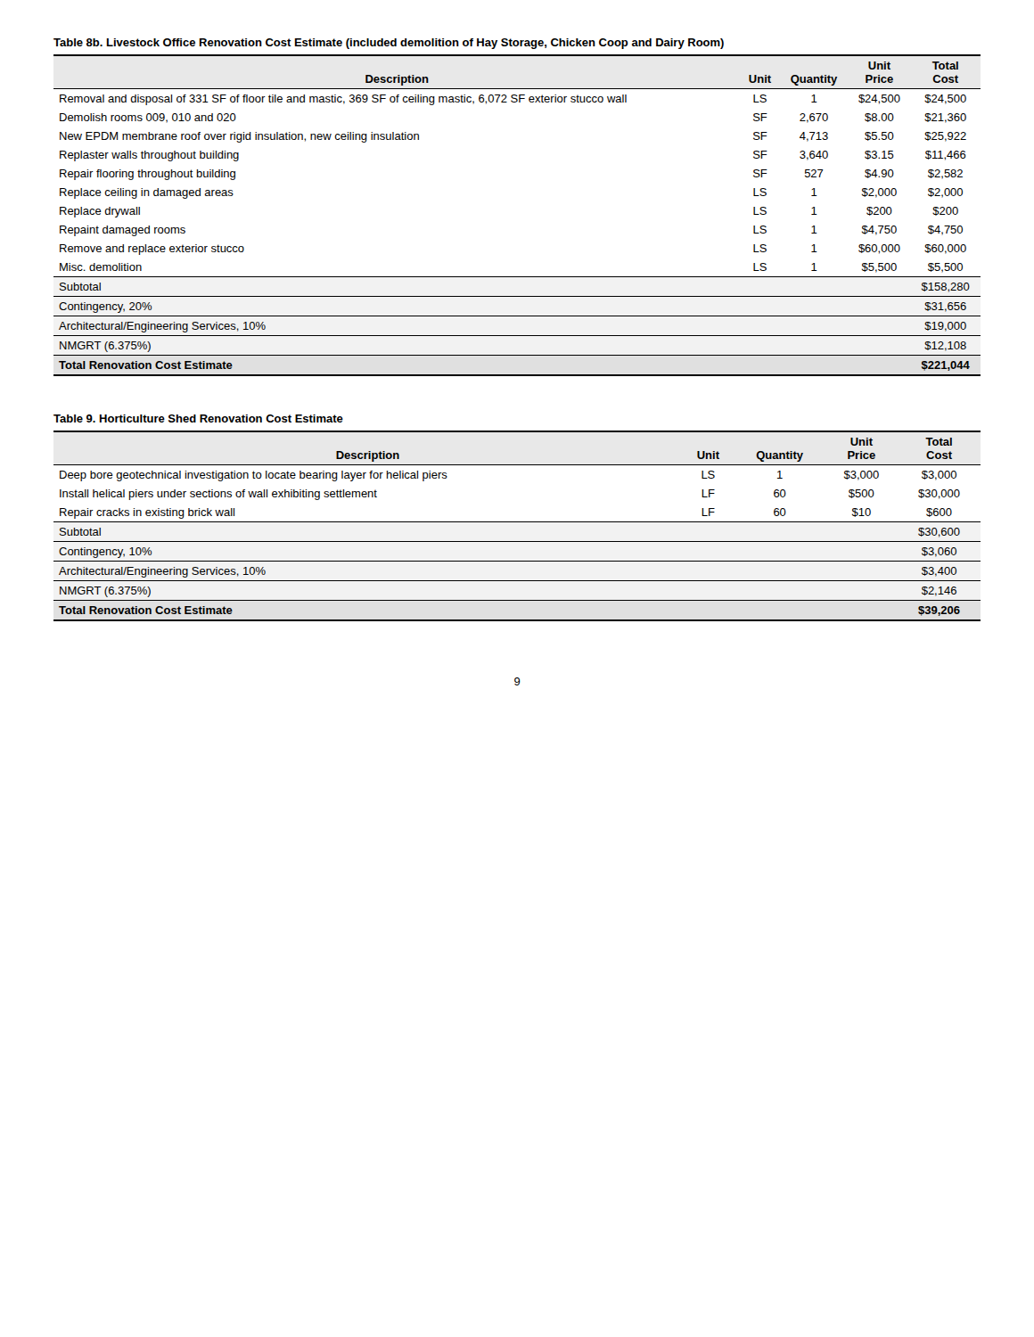Table 8b. Livestock Office Renovation Cost Estimate (included demolition of Hay Storage, Chicken Coop and Dairy Room)
| Description | Unit | Quantity | Unit Price | Total Cost |
| --- | --- | --- | --- | --- |
| Removal and disposal of 331 SF of floor tile and mastic, 369 SF of ceiling mastic, 6,072 SF exterior stucco wall | LS | 1 | $24,500 | $24,500 |
| Demolish rooms 009, 010 and 020 | SF | 2,670 | $8.00 | $21,360 |
| New EPDM membrane roof over rigid insulation, new ceiling insulation | SF | 4,713 | $5.50 | $25,922 |
| Replaster walls throughout building | SF | 3,640 | $3.15 | $11,466 |
| Repair flooring throughout building | SF | 527 | $4.90 | $2,582 |
| Replace ceiling in damaged areas | LS | 1 | $2,000 | $2,000 |
| Replace drywall | LS | 1 | $200 | $200 |
| Repaint damaged rooms | LS | 1 | $4,750 | $4,750 |
| Remove and replace exterior stucco | LS | 1 | $60,000 | $60,000 |
| Misc. demolition | LS | 1 | $5,500 | $5,500 |
| Subtotal | $158,280 |
| Contingency, 20% | $31,656 |
| Architectural/Engineering Services, 10% | $19,000 |
| NMGRT (6.375%) | $12,108 |
| Total Renovation Cost Estimate | $221,044 |
Table 9. Horticulture Shed Renovation Cost Estimate
| Description | Unit | Quantity | Unit Price | Total Cost |
| --- | --- | --- | --- | --- |
| Deep bore geotechnical investigation to locate bearing layer for helical piers | LS | 1 | $3,000 | $3,000 |
| Install helical piers under sections of wall exhibiting settlement | LF | 60 | $500 | $30,000 |
| Repair cracks in existing brick wall | LF | 60 | $10 | $600 |
| Subtotal | $30,600 |
| Contingency, 10% | $3,060 |
| Architectural/Engineering Services, 10% | $3,400 |
| NMGRT (6.375%) | $2,146 |
| Total Renovation Cost Estimate | $39,206 |
9